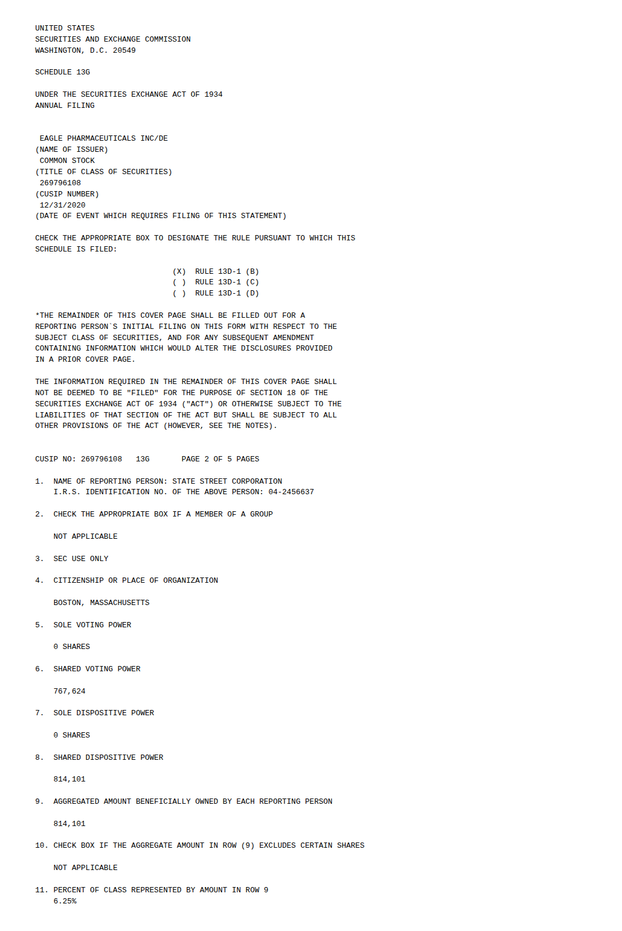UNITED STATES
SECURITIES AND EXCHANGE COMMISSION
WASHINGTON, D.C. 20549

SCHEDULE 13G

UNDER THE SECURITIES EXCHANGE ACT OF 1934
ANNUAL FILING


 EAGLE PHARMACEUTICALS INC/DE
(NAME OF ISSUER)
 COMMON STOCK
(TITLE OF CLASS OF SECURITIES)
 269796108
(CUSIP NUMBER)
 12/31/2020
(DATE OF EVENT WHICH REQUIRES FILING OF THIS STATEMENT)

CHECK THE APPROPRIATE BOX TO DESIGNATE THE RULE PURSUANT TO WHICH THIS
SCHEDULE IS FILED:

                              (X)  RULE 13D-1 (B)
                              ( )  RULE 13D-1 (C)
                              ( )  RULE 13D-1 (D)

*THE REMAINDER OF THIS COVER PAGE SHALL BE FILLED OUT FOR A
REPORTING PERSON`S INITIAL FILING ON THIS FORM WITH RESPECT TO THE
SUBJECT CLASS OF SECURITIES, AND FOR ANY SUBSEQUENT AMENDMENT
CONTAINING INFORMATION WHICH WOULD ALTER THE DISCLOSURES PROVIDED
IN A PRIOR COVER PAGE.

THE INFORMATION REQUIRED IN THE REMAINDER OF THIS COVER PAGE SHALL
NOT BE DEEMED TO BE "FILED" FOR THE PURPOSE OF SECTION 18 OF THE
SECURITIES EXCHANGE ACT OF 1934 ("ACT") OR OTHERWISE SUBJECT TO THE
LIABILITIES OF THAT SECTION OF THE ACT BUT SHALL BE SUBJECT TO ALL
OTHER PROVISIONS OF THE ACT (HOWEVER, SEE THE NOTES).


CUSIP NO: 269796108   13G       PAGE 2 OF 5 PAGES

1.  NAME OF REPORTING PERSON: STATE STREET CORPORATION
    I.R.S. IDENTIFICATION NO. OF THE ABOVE PERSON: 04-2456637

2.  CHECK THE APPROPRIATE BOX IF A MEMBER OF A GROUP

    NOT APPLICABLE

3.  SEC USE ONLY

4.  CITIZENSHIP OR PLACE OF ORGANIZATION

    BOSTON, MASSACHUSETTS

5.  SOLE VOTING POWER

    0 SHARES

6.  SHARED VOTING POWER

    767,624

7.  SOLE DISPOSITIVE POWER

    0 SHARES

8.  SHARED DISPOSITIVE POWER

    814,101

9.  AGGREGATED AMOUNT BENEFICIALLY OWNED BY EACH REPORTING PERSON

    814,101

10. CHECK BOX IF THE AGGREGATE AMOUNT IN ROW (9) EXCLUDES CERTAIN SHARES

    NOT APPLICABLE

11. PERCENT OF CLASS REPRESENTED BY AMOUNT IN ROW 9
    6.25%